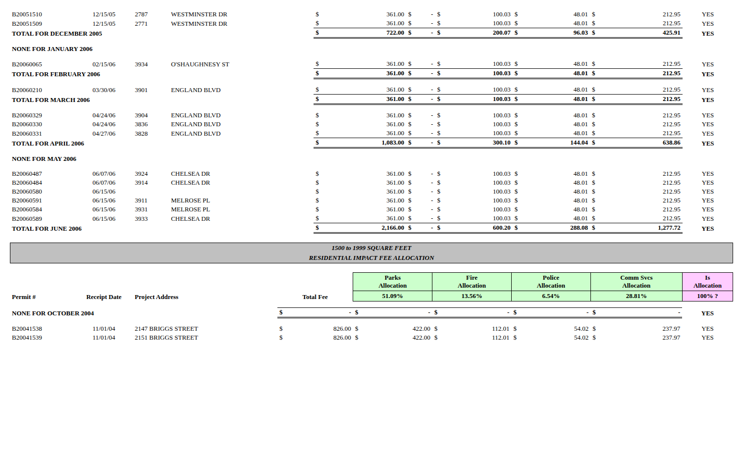| B20051510 | 12/15/05 | 2787 | WESTMINSTER DR | $ | 361.00 | $ | - | $ | 100.03 | $ | 48.01 | $ | 212.95 | YES |
| B20051509 | 12/15/05 | 2771 | WESTMINSTER DR | $ | 361.00 | $ | - | $ | 100.03 | $ | 48.01 | $ | 212.95 | YES |
| TOTAL FOR DECEMBER 2005 | $ | 722.00 | $ | - | $ | 200.07 | $ | 96.03 | $ | 425.91 | YES |
| NONE FOR JANUARY 2006 |
| B20060065 | 02/15/06 | 3934 | O'SHAUGHNESY ST | $ | 361.00 | $ | - | $ | 100.03 | $ | 48.01 | $ | 212.95 | YES |
| TOTAL FOR FEBRUARY 2006 | $ | 361.00 | $ | - | $ | 100.03 | $ | 48.01 | $ | 212.95 | YES |
| B20060210 | 03/30/06 | 3901 | ENGLAND BLVD | $ | 361.00 | $ | - | $ | 100.03 | $ | 48.01 | $ | 212.95 | YES |
| TOTAL FOR MARCH 2006 | $ | 361.00 | $ | - | $ | 100.03 | $ | 48.01 | $ | 212.95 | YES |
| B20060329 | 04/24/06 | 3904 | ENGLAND BLVD | $ | 361.00 | $ | - | $ | 100.03 | $ | 48.01 | $ | 212.95 | YES |
| B20060330 | 04/24/06 | 3836 | ENGLAND BLVD | $ | 361.00 | $ | - | $ | 100.03 | $ | 48.01 | $ | 212.95 | YES |
| B20060331 | 04/27/06 | 3828 | ENGLAND BLVD | $ | 361.00 | $ | - | $ | 100.03 | $ | 48.01 | $ | 212.95 | YES |
| TOTAL FOR APRIL 2006 | $ | 1,083.00 | $ | - | $ | 300.10 | $ | 144.04 | $ | 638.86 | YES |
| NONE FOR MAY 2006 |
| B20060487 | 06/07/06 | 3924 | CHELSEA DR | $ | 361.00 | $ | - | $ | 100.03 | $ | 48.01 | $ | 212.95 | YES |
| B20060484 | 06/07/06 | 3914 | CHELSEA DR | $ | 361.00 | $ | - | $ | 100.03 | $ | 48.01 | $ | 212.95 | YES |
| B20060580 | 06/15/06 | | | $ | 361.00 | $ | - | $ | 100.03 | $ | 48.01 | $ | 212.95 | YES |
| B20060591 | 06/15/06 | 3911 | MELROSE PL | $ | 361.00 | $ | - | $ | 100.03 | $ | 48.01 | $ | 212.95 | YES |
| B20060584 | 06/15/06 | 3931 | MELROSE PL | $ | 361.00 | $ | - | $ | 100.03 | $ | 48.01 | $ | 212.95 | YES |
| B20060589 | 06/15/06 | 3933 | CHELSEA DR | $ | 361.00 | $ | - | $ | 100.03 | $ | 48.01 | $ | 212.95 | YES |
| TOTAL FOR JUNE 2006 | $ | 2,166.00 | $ | - | $ | 600.20 | $ | 288.08 | $ | 1,277.72 | YES |
1500 to 1999 SQUARE FEET
RESIDENTIAL IMPACT FEE ALLOCATION
| | | Parks Allocation | Fire Allocation | Police Allocation | Comm Svcs Allocation | Is Allocation |
| Permit # | Receipt Date | Project Address | Total Fee | 51.09% | 13.56% | 6.54% | 28.81% | 100% ? |
| NONE FOR OCTOBER 2004 | $ | - | $ | - | $ | - | $ | - | $ | - | YES |
| B20041538 | 11/01/04 | 2147 BRIGGS STREET | $ | 826.00 | $ | 422.00 | $ | 112.01 | $ | 54.02 | $ | 237.97 | YES |
| B20041539 | 11/01/04 | 2151 BRIGGS STREET | $ | 826.00 | $ | 422.00 | $ | 112.01 | $ | 54.02 | $ | 237.97 | YES |